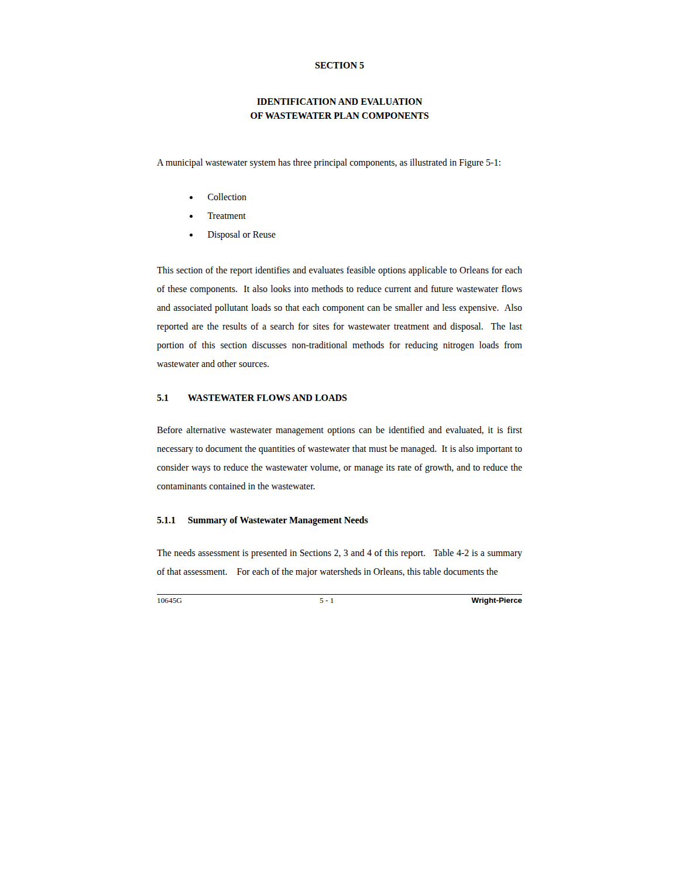SECTION 5
IDENTIFICATION AND EVALUATION
OF WASTEWATER PLAN COMPONENTS
A municipal wastewater system has three principal components, as illustrated in Figure 5-1:
Collection
Treatment
Disposal or Reuse
This section of the report identifies and evaluates feasible options applicable to Orleans for each of these components. It also looks into methods to reduce current and future wastewater flows and associated pollutant loads so that each component can be smaller and less expensive. Also reported are the results of a search for sites for wastewater treatment and disposal. The last portion of this section discusses non-traditional methods for reducing nitrogen loads from wastewater and other sources.
5.1 WASTEWATER FLOWS AND LOADS
Before alternative wastewater management options can be identified and evaluated, it is first necessary to document the quantities of wastewater that must be managed. It is also important to consider ways to reduce the wastewater volume, or manage its rate of growth, and to reduce the contaminants contained in the wastewater.
5.1.1 Summary of Wastewater Management Needs
The needs assessment is presented in Sections 2, 3 and 4 of this report. Table 4-2 is a summary of that assessment. For each of the major watersheds in Orleans, this table documents the
10645G 5 - 1 Wright-Pierce